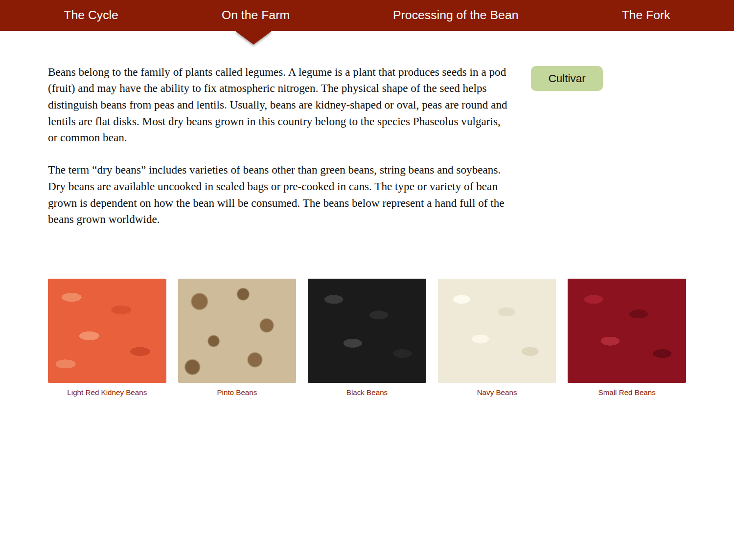The Cycle On the Farm Processing of the Bean The Fork
Beans belong to the family of plants called legumes. A legume is a plant that produces seeds in a pod (fruit) and may have the ability to fix atmospheric nitrogen. The physical shape of the seed helps distinguish beans from peas and lentils. Usually, beans are kidney-shaped or oval, peas are round and lentils are flat disks. Most dry beans grown in this country belong to the species Phaseolus vulgaris, or common bean.
The term “dry beans” includes varieties of beans other than green beans, string beans and soybeans. Dry beans are available uncooked in sealed bags or pre-cooked in cans. The type or variety of bean grown is dependent on how the bean will be consumed. The beans below represent a hand full of the beans grown worldwide.
Cultivar
Light Red Kidney Beans
Pinto Beans
Black Beans
Navy Beans
Small Red Beans